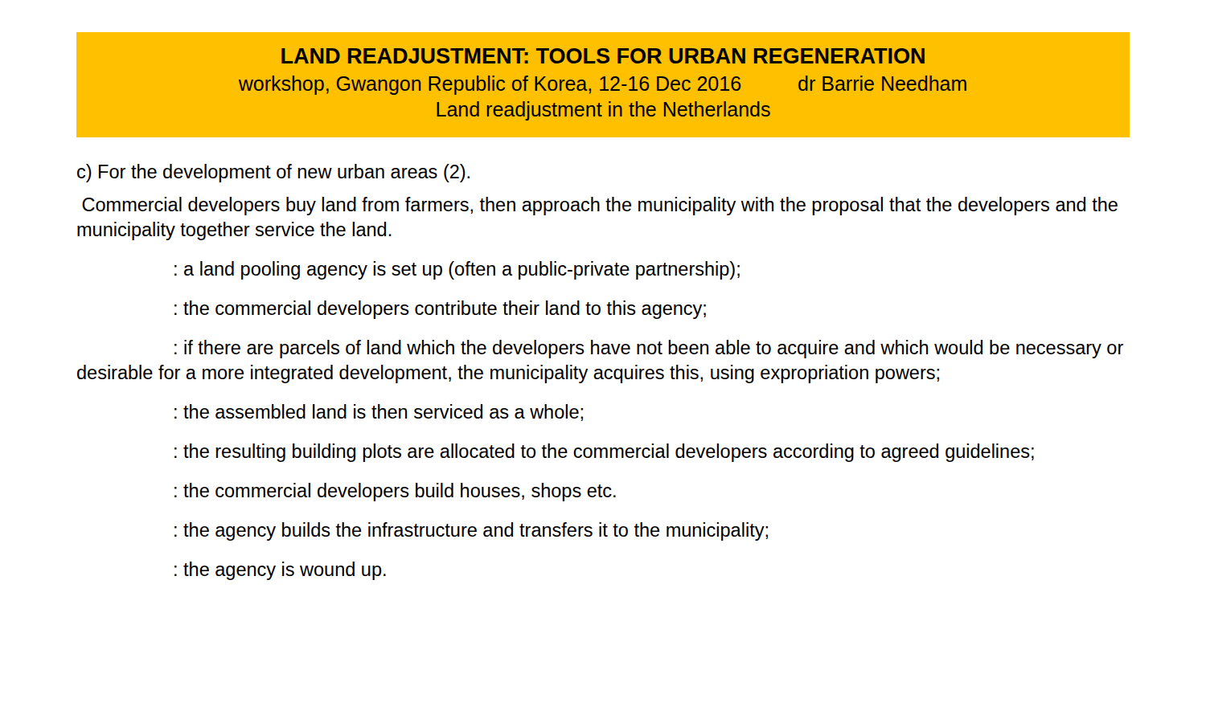LAND READJUSTMENT: TOOLS FOR URBAN REGENERATION
workshop, Gwangon Republic of Korea, 12-16 Dec 2016 dr Barrie Needham
Land readjustment in the Netherlands
c) For the development of new urban areas (2).
Commercial developers buy land from farmers, then approach the municipality with the proposal that the developers and the municipality together service the land.
: a land pooling agency is set up (often a public-private partnership);
: the commercial developers contribute their land to this agency;
: if there are parcels of land which the developers have not been able to acquire and which would be necessary or desirable for a more integrated development, the municipality acquires this, using expropriation powers;
: the assembled land is then serviced as a whole;
: the resulting building plots are allocated to the commercial developers according to agreed guidelines;
: the commercial developers build houses, shops etc.
: the agency builds the infrastructure and transfers it to the municipality;
: the agency is wound up.